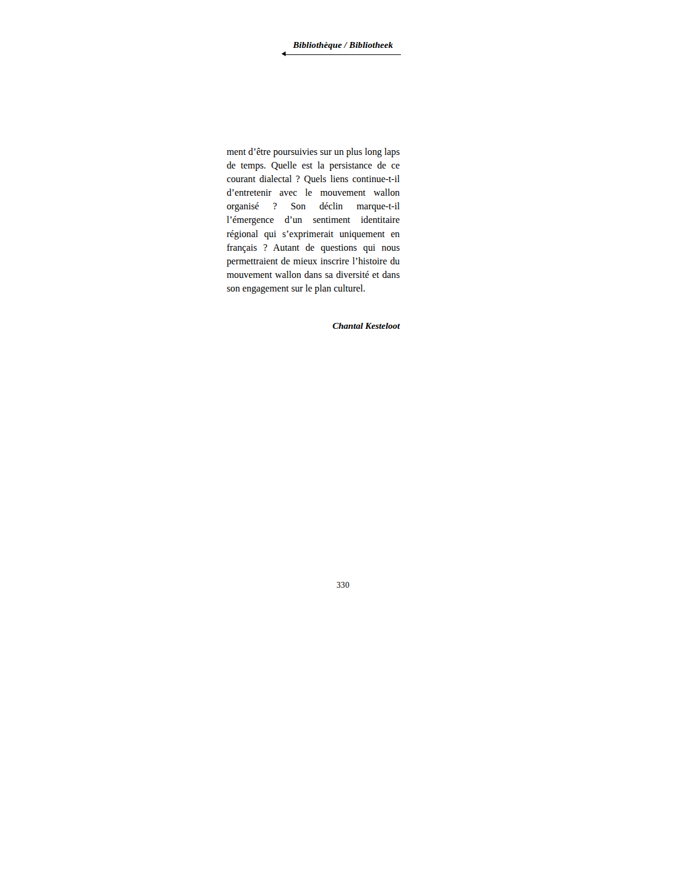Bibliothèque / Bibliotheek
ment d’être poursuivies sur un plus long laps de temps. Quelle est la persistance de ce courant dialectal ? Quels liens continue-t-il d’entretenir avec le mouvement wallon organisé ? Son déclin marque-t-il l’émergence d’un sentiment identitaire régional qui s’exprimerait uniquement en français ? Autant de questions qui nous permettraient de mieux inscrire l’histoire du mouvement wallon dans sa diversité et dans son engagement sur le plan culturel.
Chantal Kesteloot
330